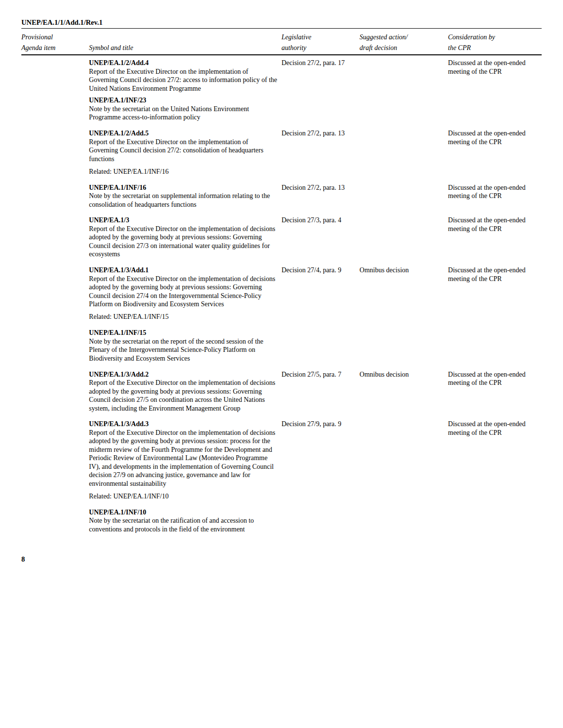UNEP/EA.1/1/Add.1/Rev.1
| Provisional | | Legislative | Suggested action/ | Consideration by |
| --- | --- | --- | --- | --- |
| Agenda item | Symbol and title | authority | draft decision | the CPR |
| | UNEP/EA.1/2/Add.4 Report of the Executive Director on the implementation of Governing Council decision 27/2: access to information policy of the United Nations Environment Programme UNEP/EA.1/INF/23 Note by the secretariat on the United Nations Environment Programme access-to-information policy | Decision 27/2, para. 17 | | Discussed at the open-ended meeting of the CPR |
| | UNEP/EA.1/2/Add.5 Report of the Executive Director on the implementation of Governing Council decision 27/2: consolidation of headquarters functions Related: UNEP/EA.1/INF/16 | Decision 27/2, para. 13 | | Discussed at the open-ended meeting of the CPR |
| | UNEP/EA.1/INF/16 Note by the secretariat on supplemental information relating to the consolidation of headquarters functions | Decision 27/2, para. 13 | | Discussed at the open-ended meeting of the CPR |
| | UNEP/EA.1/3 Report of the Executive Director on the implementation of decisions adopted by the governing body at previous sessions: Governing Council decision 27/3 on international water quality guidelines for ecosystems | Decision 27/3, para. 4 | | Discussed at the open-ended meeting of the CPR |
| | UNEP/EA.1/3/Add.1 Report of the Executive Director on the implementation of decisions adopted by the governing body at previous sessions: Governing Council decision 27/4 on the Intergovernmental Science-Policy Platform on Biodiversity and Ecosystem Services Related: UNEP/EA.1/INF/15 | Decision 27/4, para. 9 | Omnibus decision | Discussed at the open-ended meeting of the CPR |
| | UNEP/EA.1/INF/15 Note by the secretariat on the report of the second session of the Plenary of the Intergovernmental Science-Policy Platform on Biodiversity and Ecosystem Services | | | |
| | UNEP/EA.1/3/Add.2 Report of the Executive Director on the implementation of decisions adopted by the governing body at previous sessions: Governing Council decision 27/5 on coordination across the United Nations system, including the Environment Management Group | Decision 27/5, para. 7 | Omnibus decision | Discussed at the open-ended meeting of the CPR |
| | UNEP/EA.1/3/Add.3 Report of the Executive Director on the implementation of decisions adopted by the governing body at previous session: process for the midterm review of the Fourth Programme for the Development and Periodic Review of Environmental Law (Montevideo Programme IV), and developments in the implementation of Governing Council decision 27/9 on advancing justice, governance and law for environmental sustainability Related: UNEP/EA.1/INF/10 | Decision 27/9, para. 9 | | Discussed at the open-ended meeting of the CPR |
| | UNEP/EA.1/INF/10 Note by the secretariat on the ratification of and accession to conventions and protocols in the field of the environment | | | |
8